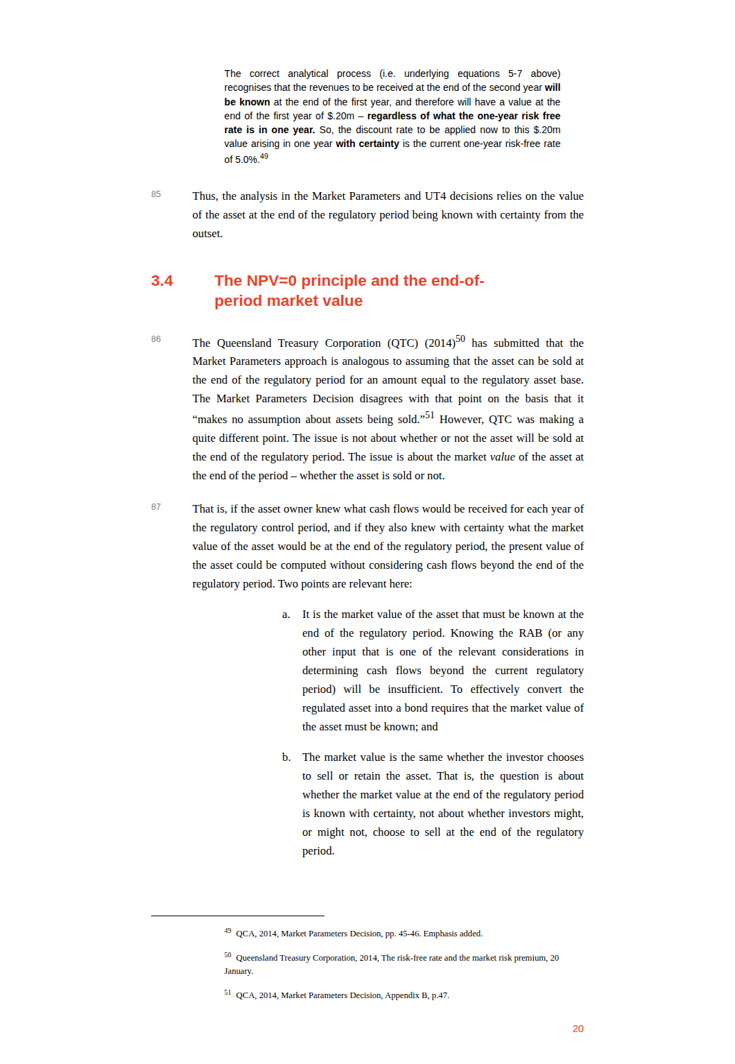The correct analytical process (i.e. underlying equations 5-7 above) recognises that the revenues to be received at the end of the second year will be known at the end of the first year, and therefore will have a value at the end of the first year of $.20m – regardless of what the one-year risk free rate is in one year. So, the discount rate to be applied now to this $.20m value arising in one year with certainty is the current one-year risk-free rate of 5.0%.49
85
Thus, the analysis in the Market Parameters and UT4 decisions relies on the value of the asset at the end of the regulatory period being known with certainty from the outset.
3.4 The NPV=0 principle and the end-of-period market value
86
The Queensland Treasury Corporation (QTC) (2014)50 has submitted that the Market Parameters approach is analogous to assuming that the asset can be sold at the end of the regulatory period for an amount equal to the regulatory asset base. The Market Parameters Decision disagrees with that point on the basis that it “makes no assumption about assets being sold.”51 However, QTC was making a quite different point. The issue is not about whether or not the asset will be sold at the end of the regulatory period. The issue is about the market value of the asset at the end of the period – whether the asset is sold or not.
87
That is, if the asset owner knew what cash flows would be received for each year of the regulatory control period, and if they also knew with certainty what the market value of the asset would be at the end of the regulatory period, the present value of the asset could be computed without considering cash flows beyond the end of the regulatory period. Two points are relevant here:
a.
It is the market value of the asset that must be known at the end of the regulatory period. Knowing the RAB (or any other input that is one of the relevant considerations in determining cash flows beyond the current regulatory period) will be insufficient. To effectively convert the regulated asset into a bond requires that the market value of the asset must be known; and
b.
The market value is the same whether the investor chooses to sell or retain the asset. That is, the question is about whether the market value at the end of the regulatory period is known with certainty, not about whether investors might, or might not, choose to sell at the end of the regulatory period.
49 QCA, 2014, Market Parameters Decision, pp. 45-46. Emphasis added.
50 Queensland Treasury Corporation, 2014, The risk-free rate and the market risk premium, 20 January.
51 QCA, 2014, Market Parameters Decision, Appendix B, p.47.
20